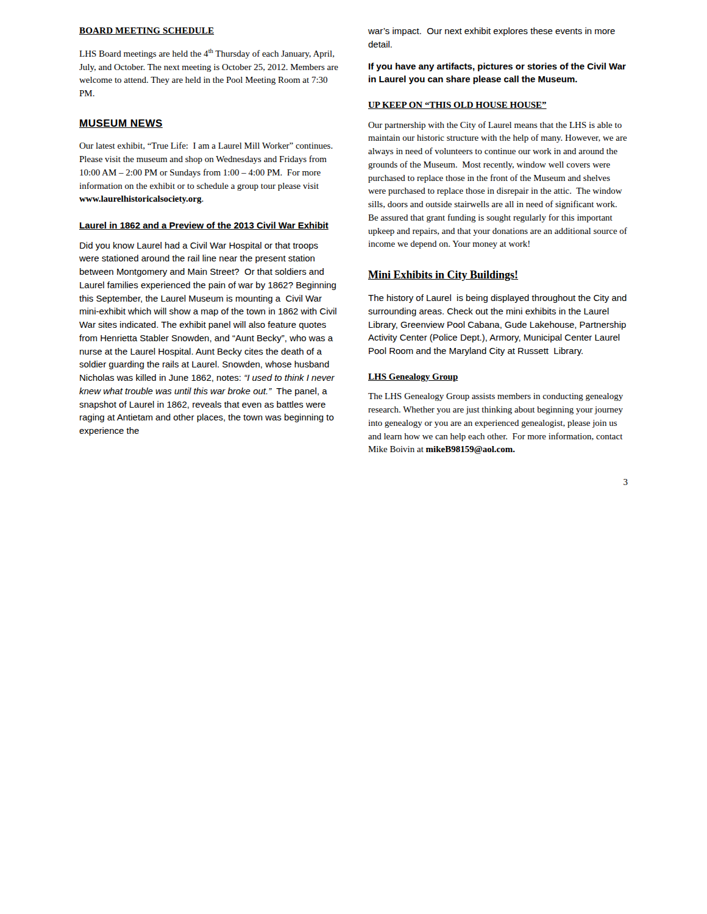BOARD MEETING SCHEDULE
LHS Board meetings are held the 4th Thursday of each January, April, July, and October. The next meeting is October 25, 2012. Members are welcome to attend. They are held in the Pool Meeting Room at 7:30 PM.
MUSEUM NEWS
Our latest exhibit, “True Life: I am a Laurel Mill Worker” continues. Please visit the museum and shop on Wednesdays and Fridays from 10:00 AM – 2:00 PM or Sundays from 1:00 – 4:00 PM. For more information on the exhibit or to schedule a group tour please visit www.laurelhistoricalsociety.org.
Laurel in 1862 and a Preview of the 2013 Civil War Exhibit
Did you know Laurel had a Civil War Hospital or that troops were stationed around the rail line near the present station between Montgomery and Main Street? Or that soldiers and Laurel families experienced the pain of war by 1862? Beginning this September, the Laurel Museum is mounting a Civil War mini-exhibit which will show a map of the town in 1862 with Civil War sites indicated. The exhibit panel will also feature quotes from Henrietta Stabler Snowden, and “Aunt Becky”, who was a nurse at the Laurel Hospital. Aunt Becky cites the death of a soldier guarding the rails at Laurel. Snowden, whose husband Nicholas was killed in June 1862, notes: “I used to think I never knew what trouble was until this war broke out.” The panel, a snapshot of Laurel in 1862, reveals that even as battles were raging at Antietam and other places, the town was beginning to experience the
war’s impact. Our next exhibit explores these events in more detail.
If you have any artifacts, pictures or stories of the Civil War in Laurel you can share please call the Museum.
UP KEEP ON “THIS OLD HOUSE HOUSE”
Our partnership with the City of Laurel means that the LHS is able to maintain our historic structure with the help of many. However, we are always in need of volunteers to continue our work in and around the grounds of the Museum. Most recently, window well covers were purchased to replace those in the front of the Museum and shelves were purchased to replace those in disrepair in the attic. The window sills, doors and outside stairwells are all in need of significant work. Be assured that grant funding is sought regularly for this important upkeep and repairs, and that your donations are an additional source of income we depend on. Your money at work!
Mini Exhibits in City Buildings!
The history of Laurel is being displayed throughout the City and surrounding areas. Check out the mini exhibits in the Laurel Library, Greenview Pool Cabana, Gude Lakehouse, Partnership Activity Center (Police Dept.), Armory, Municipal Center Laurel Pool Room and the Maryland City at Russett Library.
LHS Genealogy Group
The LHS Genealogy Group assists members in conducting genealogy research. Whether you are just thinking about beginning your journey into genealogy or you are an experienced genealogist, please join us and learn how we can help each other. For more information, contact Mike Boivin at mikeB98159@aol.com.
3